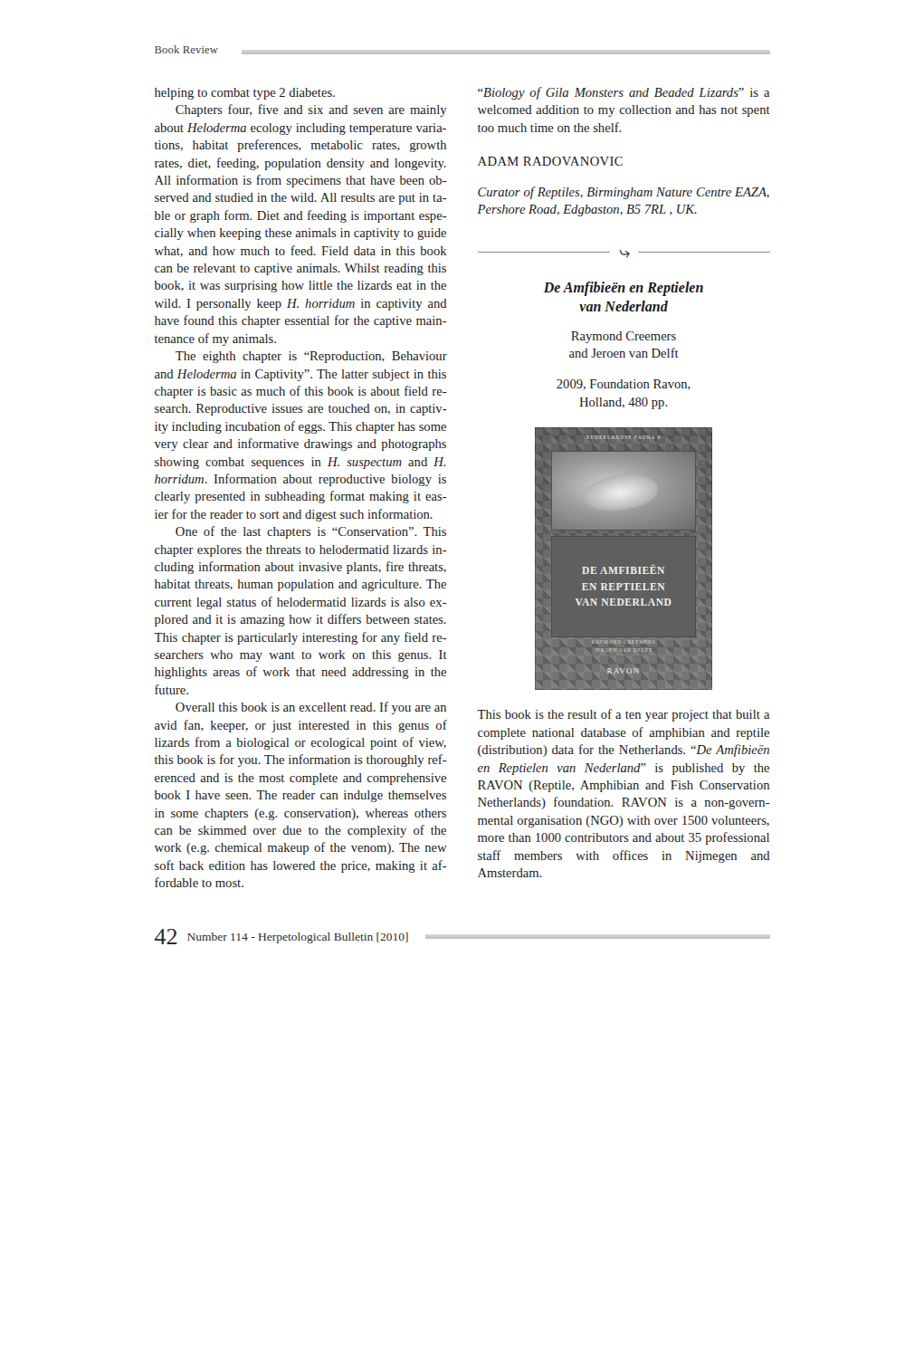Book Review
helping to combat type 2 diabetes.
Chapters four, five and six and seven are mainly about Heloderma ecology including temperature variations, habitat preferences, metabolic rates, growth rates, diet, feeding, population density and longevity. All information is from specimens that have been observed and studied in the wild. All results are put in table or graph form. Diet and feeding is important especially when keeping these animals in captivity to guide what, and how much to feed. Field data in this book can be relevant to captive animals. Whilst reading this book, it was surprising how little the lizards eat in the wild. I personally keep H. horridum in captivity and have found this chapter essential for the captive maintenance of my animals.
The eighth chapter is “Reproduction, Behaviour and Heloderma in Captivity”. The latter subject in this chapter is basic as much of this book is about field research. Reproductive issues are touched on, in captivity including incubation of eggs. This chapter has some very clear and informative drawings and photographs showing combat sequences in H. suspectum and H. horridum. Information about reproductive biology is clearly presented in subheading format making it easier for the reader to sort and digest such information.
One of the last chapters is “Conservation”. This chapter explores the threats to helodermatid lizards including information about invasive plants, fire threats, habitat threats, human population and agriculture. The current legal status of helodermatid lizards is also explored and it is amazing how it differs between states. This chapter is particularly interesting for any field researchers who may want to work on this genus. It highlights areas of work that need addressing in the future.
Overall this book is an excellent read. If you are an avid fan, keeper, or just interested in this genus of lizards from a biological or ecological point of view, this book is for you. The information is thoroughly referenced and is the most complete and comprehensive book I have seen. The reader can indulge themselves in some chapters (e.g. conservation), whereas others can be skimmed over due to the complexity of the work (e.g. chemical makeup of the venom). The new soft back edition has lowered the price, making it affordable to most.
“Biology of Gila Monsters and Beaded Lizards” is a welcomed addition to my collection and has not spent too much time on the shelf.
ADAM RADOVANOVIC
Curator of Reptiles, Birmingham Nature Centre EAZA, Pershore Road, Edgbaston, B5 7RL , UK.
⤷
De Amfibieën en Reptielen
van Nederland
Raymond Creemers
and Jeroen van Delft
2009, Foundation Ravon,
Holland, 480 pp.
NEDERLANDSE FAUNA 9
DE AMFIBIEËN
EN REPTIELEN
VAN NEDERLAND
RAYMOND CREEMERS
JEROEN VAN DELFT
RAVON
This book is the result of a ten year project that built a complete national database of amphibian and reptile (distribution) data for the Netherlands. “De Amfibieën en Reptielen van Nederland” is published by the RAVON (Reptile, Amphibian and Fish Conservation Netherlands) foundation. RAVON is a non-governmental organisation (NGO) with over 1500 volunteers, more than 1000 contributors and about 35 professional staff members with offices in Nijmegen and Amsterdam.
42
Number 114 - Herpetological Bulletin [2010]